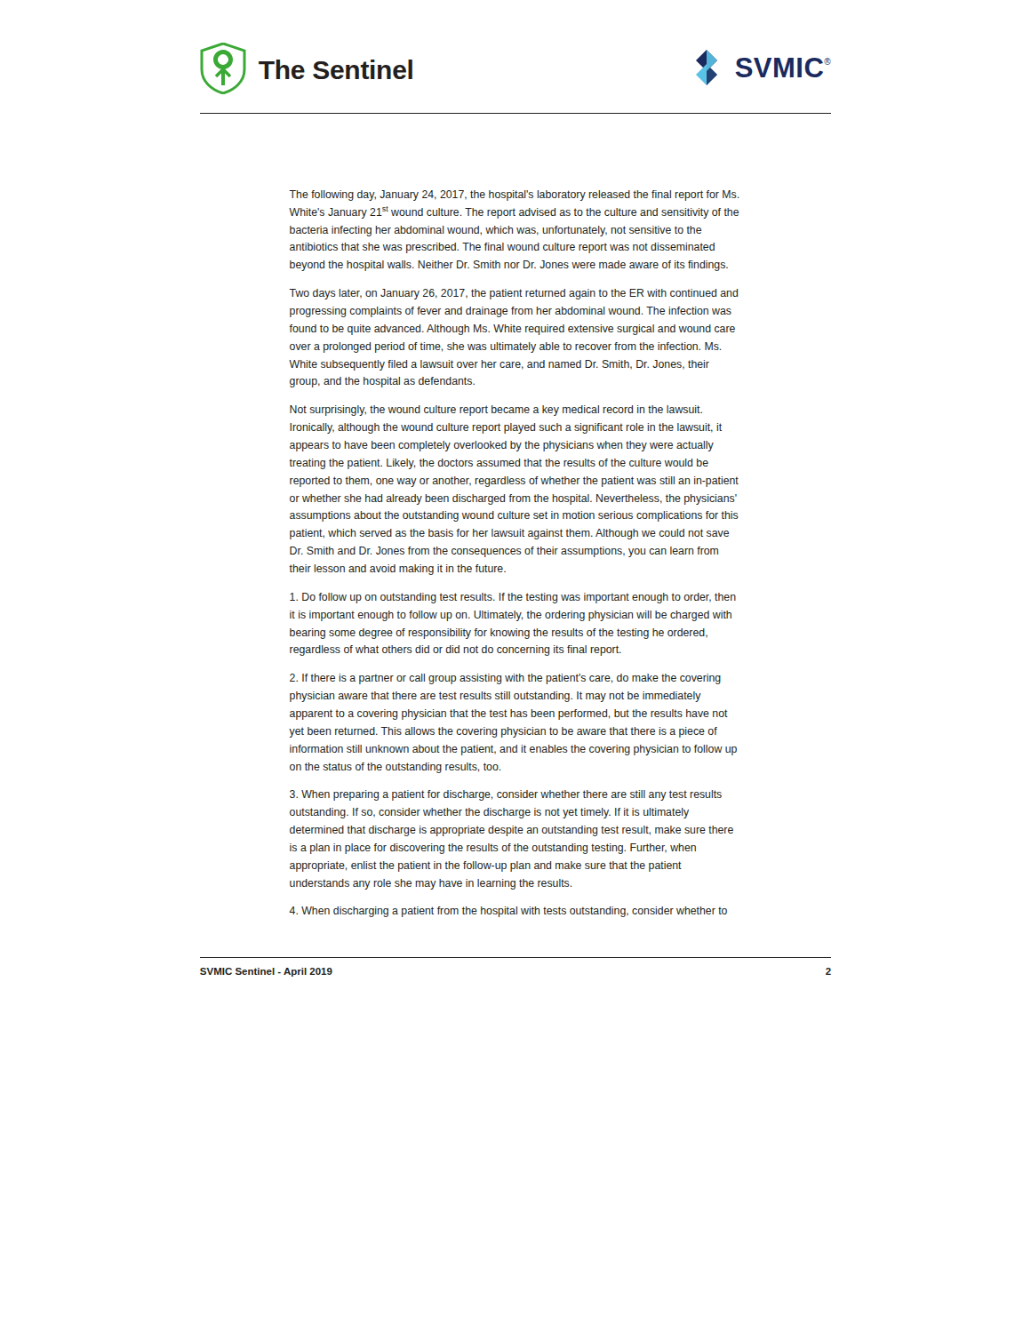The Sentinel
SVMIC®
The following day, January 24, 2017, the hospital's laboratory released the final report for Ms. White's January 21st wound culture. The report advised as to the culture and sensitivity of the bacteria infecting her abdominal wound, which was, unfortunately, not sensitive to the antibiotics that she was prescribed. The final wound culture report was not disseminated beyond the hospital walls. Neither Dr. Smith nor Dr. Jones were made aware of its findings.
Two days later, on January 26, 2017, the patient returned again to the ER with continued and progressing complaints of fever and drainage from her abdominal wound. The infection was found to be quite advanced. Although Ms. White required extensive surgical and wound care over a prolonged period of time, she was ultimately able to recover from the infection. Ms. White subsequently filed a lawsuit over her care, and named Dr. Smith, Dr. Jones, their group, and the hospital as defendants.
Not surprisingly, the wound culture report became a key medical record in the lawsuit. Ironically, although the wound culture report played such a significant role in the lawsuit, it appears to have been completely overlooked by the physicians when they were actually treating the patient. Likely, the doctors assumed that the results of the culture would be reported to them, one way or another, regardless of whether the patient was still an in-patient or whether she had already been discharged from the hospital. Nevertheless, the physicians' assumptions about the outstanding wound culture set in motion serious complications for this patient, which served as the basis for her lawsuit against them. Although we could not save Dr. Smith and Dr. Jones from the consequences of their assumptions, you can learn from their lesson and avoid making it in the future.
1. Do follow up on outstanding test results. If the testing was important enough to order, then it is important enough to follow up on. Ultimately, the ordering physician will be charged with bearing some degree of responsibility for knowing the results of the testing he ordered, regardless of what others did or did not do concerning its final report.
2. If there is a partner or call group assisting with the patient's care, do make the covering physician aware that there are test results still outstanding. It may not be immediately apparent to a covering physician that the test has been performed, but the results have not yet been returned. This allows the covering physician to be aware that there is a piece of information still unknown about the patient, and it enables the covering physician to follow up on the status of the outstanding results, too.
3. When preparing a patient for discharge, consider whether there are still any test results outstanding. If so, consider whether the discharge is not yet timely. If it is ultimately determined that discharge is appropriate despite an outstanding test result, make sure there is a plan in place for discovering the results of the outstanding testing. Further, when appropriate, enlist the patient in the follow-up plan and make sure that the patient understands any role she may have in learning the results.
4. When discharging a patient from the hospital with tests outstanding, consider whether to
SVMIC Sentinel - April 2019
2